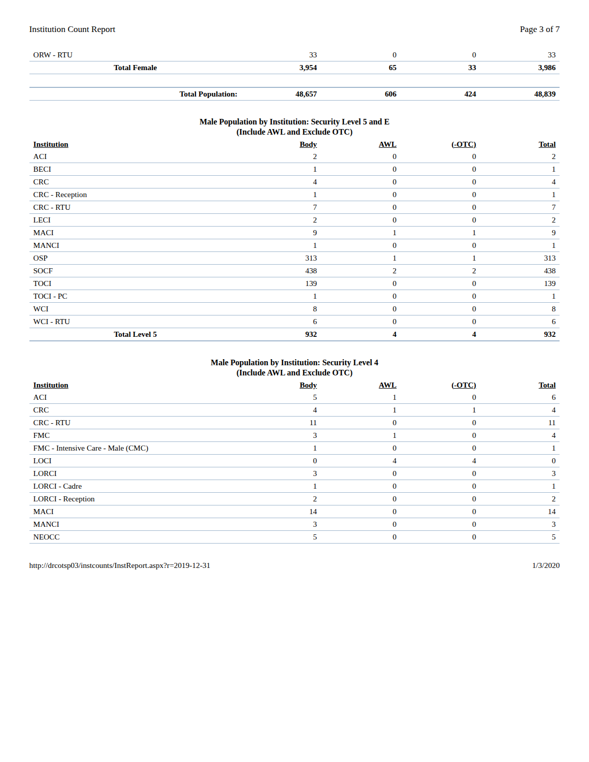Institution Count Report
Page 3 of 7
| ORW - RTU | 33 | 0 | 0 | 33 |
| Total Female | 3,954 | 65 | 33 | 3,986 |
| Total Population: | 48,657 | 606 | 424 | 48,839 |
Male Population by Institution: Security Level 5 and E (Include AWL and Exclude OTC)
| Institution | Body | AWL | (-OTC) | Total |
| --- | --- | --- | --- | --- |
| ACI | 2 | 0 | 0 | 2 |
| BECI | 1 | 0 | 0 | 1 |
| CRC | 4 | 0 | 0 | 4 |
| CRC - Reception | 1 | 0 | 0 | 1 |
| CRC - RTU | 7 | 0 | 0 | 7 |
| LECI | 2 | 0 | 0 | 2 |
| MACI | 9 | 1 | 1 | 9 |
| MANCI | 1 | 0 | 0 | 1 |
| OSP | 313 | 1 | 1 | 313 |
| SOCF | 438 | 2 | 2 | 438 |
| TOCI | 139 | 0 | 0 | 139 |
| TOCI - PC | 1 | 0 | 0 | 1 |
| WCI | 8 | 0 | 0 | 8 |
| WCI - RTU | 6 | 0 | 0 | 6 |
| Total Level 5 | 932 | 4 | 4 | 932 |
Male Population by Institution: Security Level 4 (Include AWL and Exclude OTC)
| Institution | Body | AWL | (-OTC) | Total |
| --- | --- | --- | --- | --- |
| ACI | 5 | 1 | 0 | 6 |
| CRC | 4 | 1 | 1 | 4 |
| CRC - RTU | 11 | 0 | 0 | 11 |
| FMC | 3 | 1 | 0 | 4 |
| FMC - Intensive Care - Male (CMC) | 1 | 0 | 0 | 1 |
| LOCI | 0 | 4 | 4 | 0 |
| LORCI | 3 | 0 | 0 | 3 |
| LORCI - Cadre | 1 | 0 | 0 | 1 |
| LORCI - Reception | 2 | 0 | 0 | 2 |
| MACI | 14 | 0 | 0 | 14 |
| MANCI | 3 | 0 | 0 | 3 |
| NEOCC | 5 | 0 | 0 | 5 |
http://drcotsp03/instcounts/InstReport.aspx?r=2019-12-31
1/3/2020